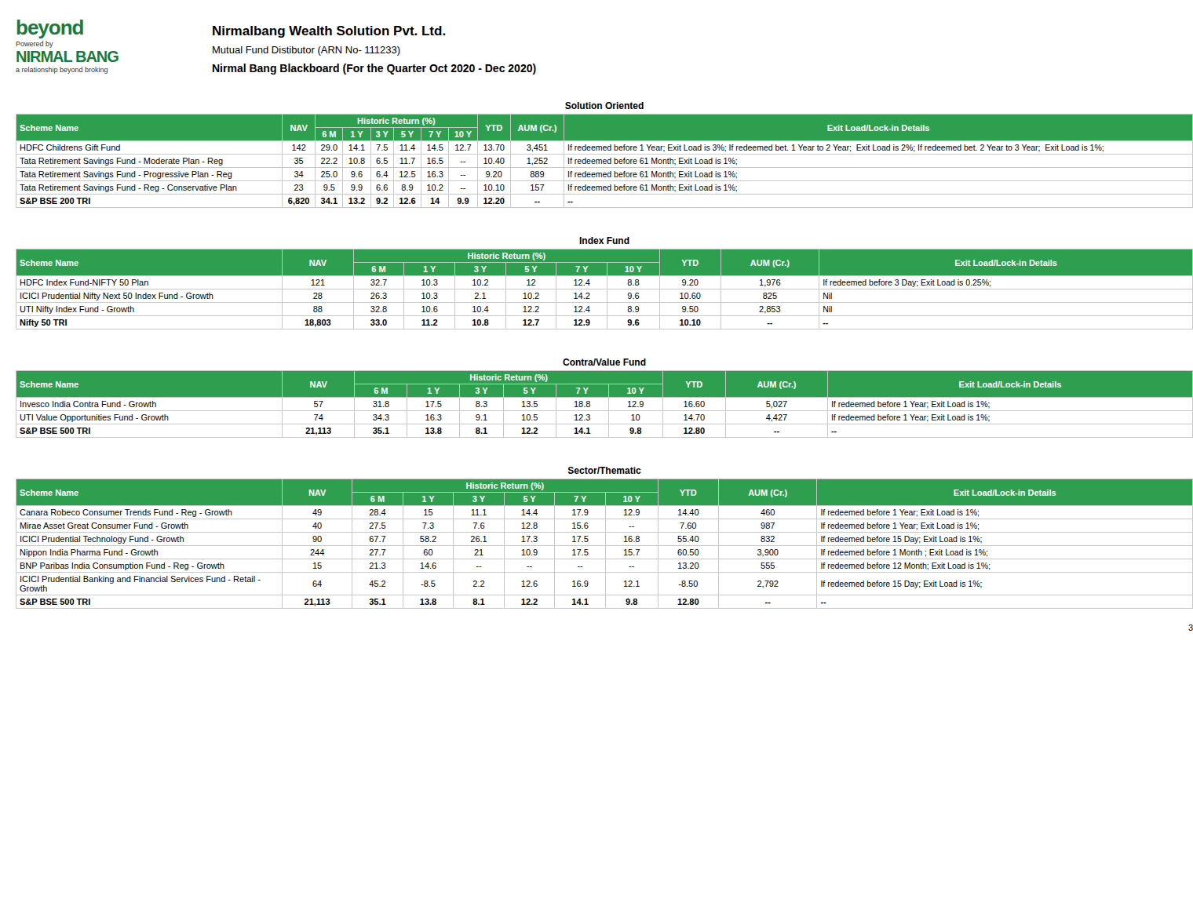beyond
Powered by
NIRMAL BANG
a relationship beyond broking
Nirmalbang Wealth Solution Pvt. Ltd.
Mutual Fund Distibutor (ARN No- 111233)
Nirmal Bang Blackboard (For the Quarter Oct 2020 - Dec 2020)
Solution Oriented
| Scheme Name | NAV | Historic Return (%) | YTD | AUM (Cr.) | Exit Load/Lock-in Details |
| --- | --- | --- | --- | --- | --- |
| 6 M | 1 Y | 3 Y | 5 Y | 7 Y | 10 Y |
| HDFC Childrens Gift Fund | 142 | 29.0 | 14.1 | 7.5 | 11.4 | 14.5 | 12.7 | 13.70 | 3,451 | If redeemed before 1 Year; Exit Load is 3%; If redeemed bet. 1 Year to 2 Year; Exit Load is 2%; If redeemed bet. 2 Year to 3 Year; Exit Load is 1%; |
| Tata Retirement Savings Fund - Moderate Plan - Reg | 35 | 22.2 | 10.8 | 6.5 | 11.7 | 16.5 | -- | 10.40 | 1,252 | If redeemed before 61 Month; Exit Load is 1%; |
| Tata Retirement Savings Fund - Progressive Plan - Reg | 34 | 25.0 | 9.6 | 6.4 | 12.5 | 16.3 | -- | 9.20 | 889 | If redeemed before 61 Month; Exit Load is 1%; |
| Tata Retirement Savings Fund - Reg - Conservative Plan | 23 | 9.5 | 9.9 | 6.6 | 8.9 | 10.2 | -- | 10.10 | 157 | If redeemed before 61 Month; Exit Load is 1%; |
| S&P BSE 200 TRI | 6,820 | 34.1 | 13.2 | 9.2 | 12.6 | 14 | 9.9 | 12.20 | -- | -- |
Index Fund
| Scheme Name | NAV | Historic Return (%) | YTD | AUM (Cr.) | Exit Load/Lock-in Details |
| --- | --- | --- | --- | --- | --- |
| 6 M | 1 Y | 3 Y | 5 Y | 7 Y | 10 Y |
| HDFC Index Fund-NIFTY 50 Plan | 121 | 32.7 | 10.3 | 10.2 | 12 | 12.4 | 8.8 | 9.20 | 1,976 | If redeemed before 3 Day; Exit Load is 0.25%; |
| ICICI Prudential Nifty Next 50 Index Fund - Growth | 28 | 26.3 | 10.3 | 2.1 | 10.2 | 14.2 | 9.6 | 10.60 | 825 | Nil |
| UTI Nifty Index Fund - Growth | 88 | 32.8 | 10.6 | 10.4 | 12.2 | 12.4 | 8.9 | 9.50 | 2,853 | Nil |
| Nifty 50 TRI | 18,803 | 33.0 | 11.2 | 10.8 | 12.7 | 12.9 | 9.6 | 10.10 | -- | -- |
Contra/Value Fund
| Scheme Name | NAV | Historic Return (%) | YTD | AUM (Cr.) | Exit Load/Lock-in Details |
| --- | --- | --- | --- | --- | --- |
| 6 M | 1 Y | 3 Y | 5 Y | 7 Y | 10 Y |
| Invesco India Contra Fund - Growth | 57 | 31.8 | 17.5 | 8.3 | 13.5 | 18.8 | 12.9 | 16.60 | 5,027 | If redeemed before 1 Year; Exit Load is 1%; |
| UTI Value Opportunities Fund - Growth | 74 | 34.3 | 16.3 | 9.1 | 10.5 | 12.3 | 10 | 14.70 | 4,427 | If redeemed before 1 Year; Exit Load is 1%; |
| S&P BSE 500 TRI | 21,113 | 35.1 | 13.8 | 8.1 | 12.2 | 14.1 | 9.8 | 12.80 | -- | -- |
Sector/Thematic
| Scheme Name | NAV | Historic Return (%) | YTD | AUM (Cr.) | Exit Load/Lock-in Details |
| --- | --- | --- | --- | --- | --- |
| 6 M | 1 Y | 3 Y | 5 Y | 7 Y | 10 Y |
| Canara Robeco Consumer Trends Fund - Reg - Growth | 49 | 28.4 | 15 | 11.1 | 14.4 | 17.9 | 12.9 | 14.40 | 460 | If redeemed before 1 Year; Exit Load is 1%; |
| Mirae Asset Great Consumer Fund - Growth | 40 | 27.5 | 7.3 | 7.6 | 12.8 | 15.6 | -- | 7.60 | 987 | If redeemed before 1 Year; Exit Load is 1%; |
| ICICI Prudential Technology Fund - Growth | 90 | 67.7 | 58.2 | 26.1 | 17.3 | 17.5 | 16.8 | 55.40 | 832 | If redeemed before 15 Day; Exit Load is 1%; |
| Nippon India Pharma Fund - Growth | 244 | 27.7 | 60 | 21 | 10.9 | 17.5 | 15.7 | 60.50 | 3,900 | If redeemed before 1 Month ; Exit Load is 1%; |
| BNP Paribas India Consumption Fund - Reg - Growth | 15 | 21.3 | 14.6 | -- | -- | -- | -- | 13.20 | 555 | If redeemed before 12 Month; Exit Load is 1%; |
| ICICI Prudential Banking and Financial Services Fund - Retail - Growth | 64 | 45.2 | -8.5 | 2.2 | 12.6 | 16.9 | 12.1 | -8.50 | 2,792 | If redeemed before 15 Day; Exit Load is 1%; |
| S&P BSE 500 TRI | 21,113 | 35.1 | 13.8 | 8.1 | 12.2 | 14.1 | 9.8 | 12.80 | -- | -- |
3